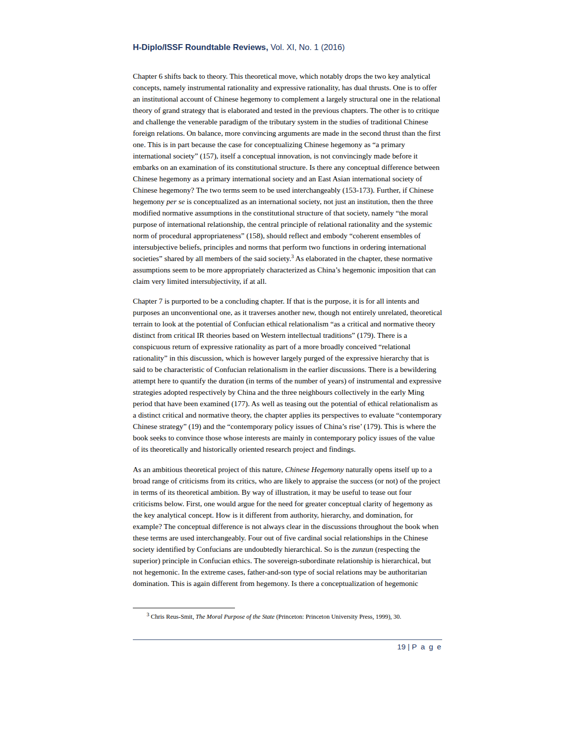H-Diplo/ISSF Roundtable Reviews, Vol. XI, No. 1 (2016)
Chapter 6 shifts back to theory. This theoretical move, which notably drops the two key analytical concepts, namely instrumental rationality and expressive rationality, has dual thrusts. One is to offer an institutional account of Chinese hegemony to complement a largely structural one in the relational theory of grand strategy that is elaborated and tested in the previous chapters. The other is to critique and challenge the venerable paradigm of the tributary system in the studies of traditional Chinese foreign relations. On balance, more convincing arguments are made in the second thrust than the first one. This is in part because the case for conceptualizing Chinese hegemony as “a primary international society” (157), itself a conceptual innovation, is not convincingly made before it embarks on an examination of its constitutional structure. Is there any conceptual difference between Chinese hegemony as a primary international society and an East Asian international society of Chinese hegemony? The two terms seem to be used interchangeably (153-173). Further, if Chinese hegemony per se is conceptualized as an international society, not just an institution, then the three modified normative assumptions in the constitutional structure of that society, namely “the moral purpose of international relationship, the central principle of relational rationality and the systemic norm of procedural appropriateness” (158), should reflect and embody “coherent ensembles of intersubjective beliefs, principles and norms that perform two functions in ordering international societies” shared by all members of the said society.3 As elaborated in the chapter, these normative assumptions seem to be more appropriately characterized as China’s hegemonic imposition that can claim very limited intersubjectivity, if at all.
Chapter 7 is purported to be a concluding chapter. If that is the purpose, it is for all intents and purposes an unconventional one, as it traverses another new, though not entirely unrelated, theoretical terrain to look at the potential of Confucian ethical relationalism “as a critical and normative theory distinct from critical IR theories based on Western intellectual traditions” (179). There is a conspicuous return of expressive rationality as part of a more broadly conceived “relational rationality” in this discussion, which is however largely purged of the expressive hierarchy that is said to be characteristic of Confucian relationalism in the earlier discussions. There is a bewildering attempt here to quantify the duration (in terms of the number of years) of instrumental and expressive strategies adopted respectively by China and the three neighbours collectively in the early Ming period that have been examined (177). As well as teasing out the potential of ethical relationalism as a distinct critical and normative theory, the chapter applies its perspectives to evaluate “contemporary Chinese strategy” (19) and the “contemporary policy issues of China’s rise’ (179). This is where the book seeks to convince those whose interests are mainly in contemporary policy issues of the value of its theoretically and historically oriented research project and findings.
As an ambitious theoretical project of this nature, Chinese Hegemony naturally opens itself up to a broad range of criticisms from its critics, who are likely to appraise the success (or not) of the project in terms of its theoretical ambition. By way of illustration, it may be useful to tease out four criticisms below. First, one would argue for the need for greater conceptual clarity of hegemony as the key analytical concept. How is it different from authority, hierarchy, and domination, for example? The conceptual difference is not always clear in the discussions throughout the book when these terms are used interchangeably. Four out of five cardinal social relationships in the Chinese society identified by Confucians are undoubtedly hierarchical. So is the zunzun (respecting the superior) principle in Confucian ethics. The sovereign-subordinate relationship is hierarchical, but not hegemonic. In the extreme cases, father-and-son type of social relations may be authoritarian domination. This is again different from hegemony. Is there a conceptualization of hegemonic
3 Chris Reus-Smit, The Moral Purpose of the State (Princeton: Princeton University Press, 1999), 30.
19 | P a g e